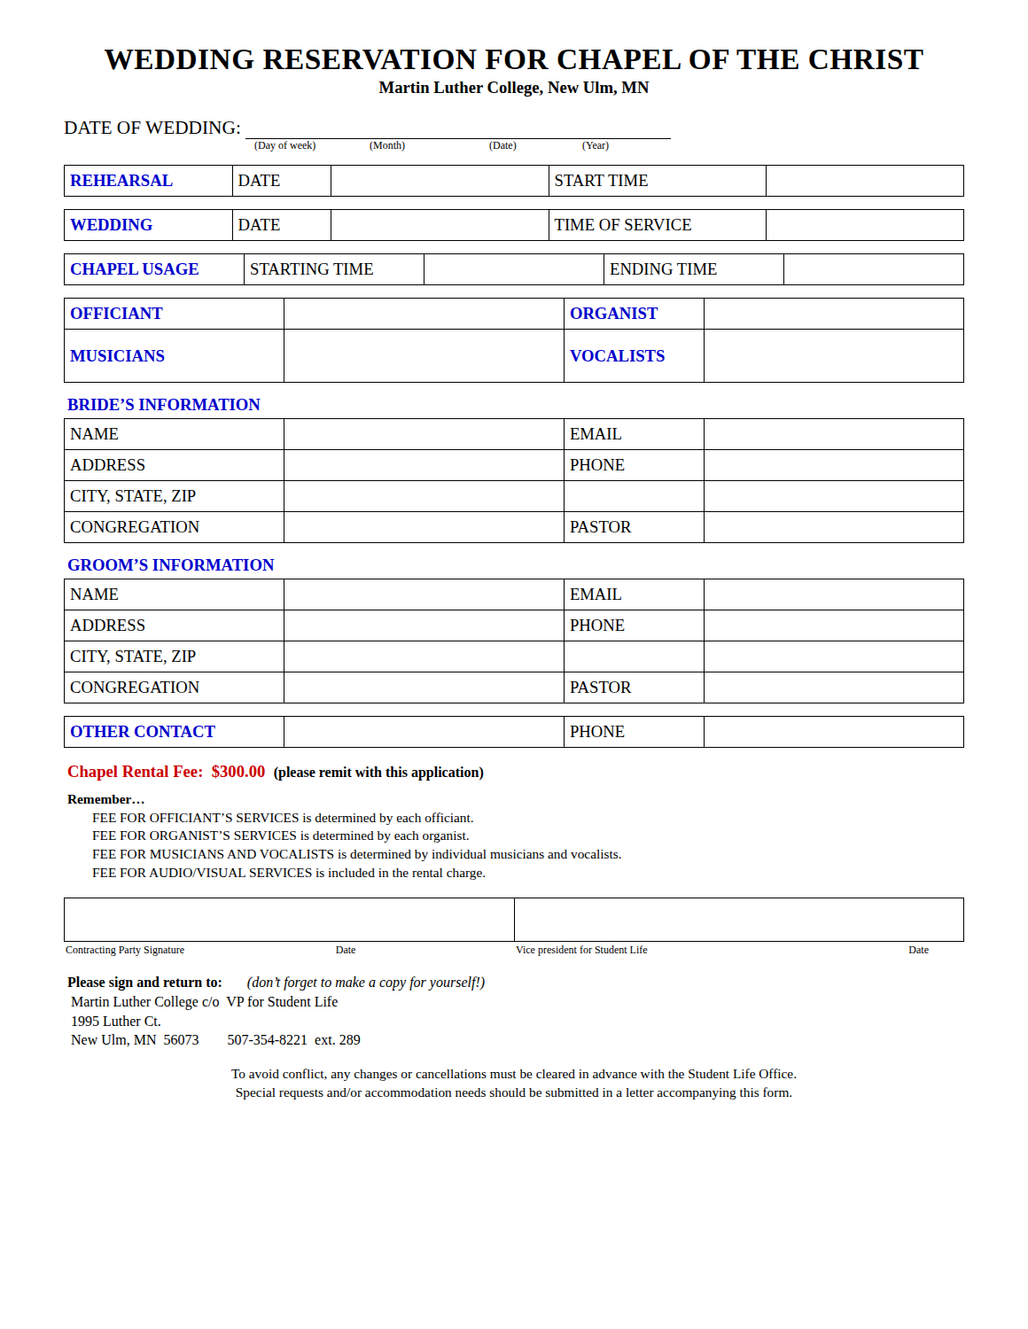WEDDING RESERVATION FOR CHAPEL OF THE CHRIST
Martin Luther College, New Ulm, MN
DATE OF WEDDING:
(Day of week)(Month)(Date)(Year)
| REHEARSAL | DATE | | START TIME | |
| WEDDING | DATE | | TIME OF SERVICE | |
| CHAPEL USAGE | STARTING TIME | | ENDING TIME | |
| OFFICIANT | | ORGANIST | |
| MUSICIANS | | VOCALISTS | |
BRIDE’S INFORMATION
| NAME | | EMAIL | |
| ADDRESS | | PHONE | |
| CITY, STATE, ZIP | | | |
| CONGREGATION | | PASTOR | |
GROOM’S INFORMATION
| NAME | | EMAIL | |
| ADDRESS | | PHONE | |
| CITY, STATE, ZIP | | | |
| CONGREGATION | | PASTOR | |
| OTHER CONTACT | | PHONE | |
Chapel Rental Fee: $300.00 (please remit with this application)
Remember… FEE FOR OFFICIANT’S SERVICES is determined by each officiant. FEE FOR ORGANIST’S SERVICES is determined by each organist. FEE FOR MUSICIANS AND VOCALISTS is determined by individual musicians and vocalists. FEE FOR AUDIO/VISUAL SERVICES is included in the rental charge.
| Contracting Party Signature | Date | Vice president for Student Life | Date |
Please sign and return to: (don’t forget to make a copy for yourself!)
Martin Luther College c/o VP for Student Life
1995 Luther Ct.
New Ulm, MN 56073 507-354-8221 ext. 289
To avoid conflict, any changes or cancellations must be cleared in advance with the Student Life Office.
Special requests and/or accommodation needs should be submitted in a letter accompanying this form.